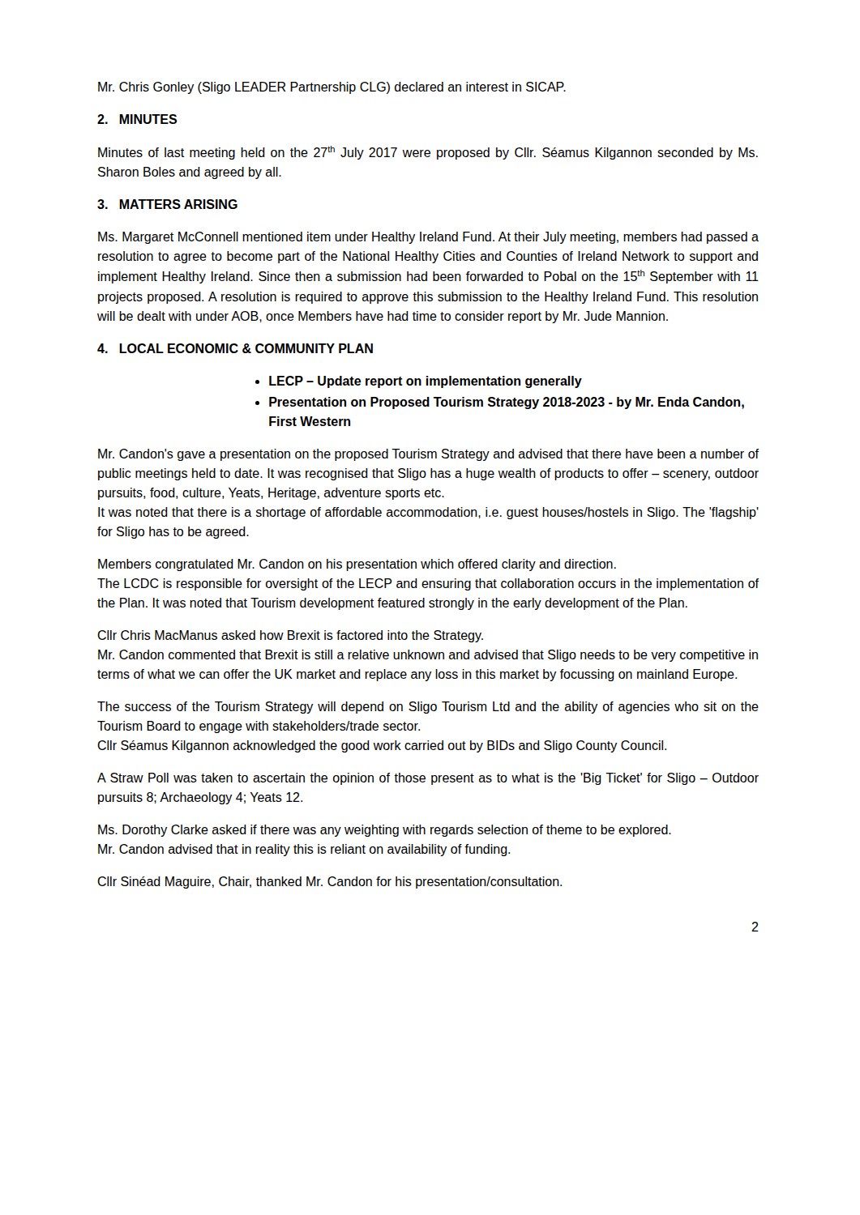Mr. Chris Gonley (Sligo LEADER Partnership CLG) declared an interest in SICAP.
2. MINUTES
Minutes of last meeting held on the 27th July 2017 were proposed by Cllr. Séamus Kilgannon seconded by Ms. Sharon Boles and agreed by all.
3. MATTERS ARISING
Ms. Margaret McConnell mentioned item under Healthy Ireland Fund. At their July meeting, members had passed a resolution to agree to become part of the National Healthy Cities and Counties of Ireland Network to support and implement Healthy Ireland. Since then a submission had been forwarded to Pobal on the 15th September with 11 projects proposed. A resolution is required to approve this submission to the Healthy Ireland Fund. This resolution will be dealt with under AOB, once Members have had time to consider report by Mr. Jude Mannion.
4. LOCAL ECONOMIC & COMMUNITY PLAN
LECP – Update report on implementation generally
Presentation on Proposed Tourism Strategy 2018-2023 - by Mr. Enda Candon, First Western
Mr. Candon's gave a presentation on the proposed Tourism Strategy and advised that there have been a number of public meetings held to date. It was recognised that Sligo has a huge wealth of products to offer – scenery, outdoor pursuits, food, culture, Yeats, Heritage, adventure sports etc.
It was noted that there is a shortage of affordable accommodation, i.e. guest houses/hostels in Sligo. The 'flagship' for Sligo has to be agreed.
Members congratulated Mr. Candon on his presentation which offered clarity and direction.
The LCDC is responsible for oversight of the LECP and ensuring that collaboration occurs in the implementation of the Plan. It was noted that Tourism development featured strongly in the early development of the Plan.
Cllr Chris MacManus asked how Brexit is factored into the Strategy.
Mr. Candon commented that Brexit is still a relative unknown and advised that Sligo needs to be very competitive in terms of what we can offer the UK market and replace any loss in this market by focussing on mainland Europe.
The success of the Tourism Strategy will depend on Sligo Tourism Ltd and the ability of agencies who sit on the Tourism Board to engage with stakeholders/trade sector.
Cllr Séamus Kilgannon acknowledged the good work carried out by BIDs and Sligo County Council.
A Straw Poll was taken to ascertain the opinion of those present as to what is the 'Big Ticket' for Sligo – Outdoor pursuits 8; Archaeology 4; Yeats 12.
Ms. Dorothy Clarke asked if there was any weighting with regards selection of theme to be explored.
Mr. Candon advised that in reality this is reliant on availability of funding.
Cllr Sinéad Maguire, Chair, thanked Mr. Candon for his presentation/consultation.
2